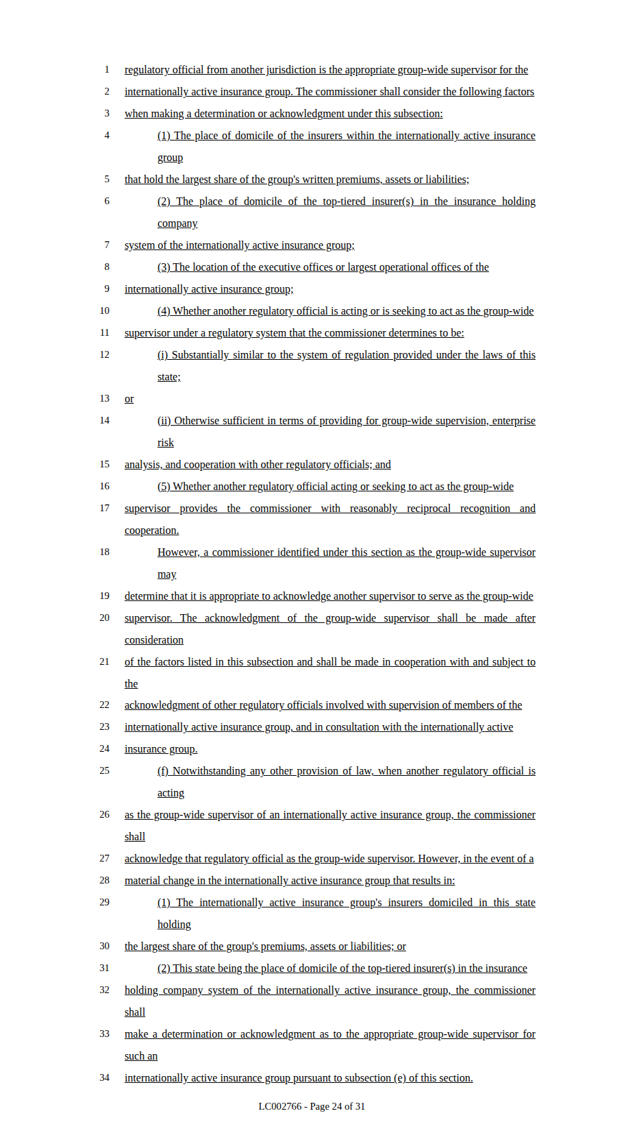regulatory official from another jurisdiction is the appropriate group-wide supervisor for the
internationally active insurance group. The commissioner shall consider the following factors
when making a determination or acknowledgment under this subsection:
(1) The place of domicile of the insurers within the internationally active insurance group
that hold the largest share of the group's written premiums, assets or liabilities;
(2) The place of domicile of the top-tiered insurer(s) in the insurance holding company
system of the internationally active insurance group;
(3) The location of the executive offices or largest operational offices of the
internationally active insurance group;
(4) Whether another regulatory official is acting or is seeking to act as the group-wide
supervisor under a regulatory system that the commissioner determines to be:
(i) Substantially similar to the system of regulation provided under the laws of this state;
or
(ii) Otherwise sufficient in terms of providing for group-wide supervision, enterprise risk
analysis, and cooperation with other regulatory officials; and
(5) Whether another regulatory official acting or seeking to act as the group-wide
supervisor provides the commissioner with reasonably reciprocal recognition and cooperation.
However, a commissioner identified under this section as the group-wide supervisor may
determine that it is appropriate to acknowledge another supervisor to serve as the group-wide
supervisor. The acknowledgment of the group-wide supervisor shall be made after consideration
of the factors listed in this subsection and shall be made in cooperation with and subject to the
acknowledgment of other regulatory officials involved with supervision of members of the
internationally active insurance group, and in consultation with the internationally active
insurance group.
(f) Notwithstanding any other provision of law, when another regulatory official is acting
as the group-wide supervisor of an internationally active insurance group, the commissioner shall
acknowledge that regulatory official as the group-wide supervisor. However, in the event of a
material change in the internationally active insurance group that results in:
(1) The internationally active insurance group's insurers domiciled in this state holding
the largest share of the group's premiums, assets or liabilities; or
(2) This state being the place of domicile of the top-tiered insurer(s) in the insurance
holding company system of the internationally active insurance group, the commissioner shall
make a determination or acknowledgment as to the appropriate group-wide supervisor for such an
internationally active insurance group pursuant to subsection (e) of this section.
LC002766 - Page 24 of 31